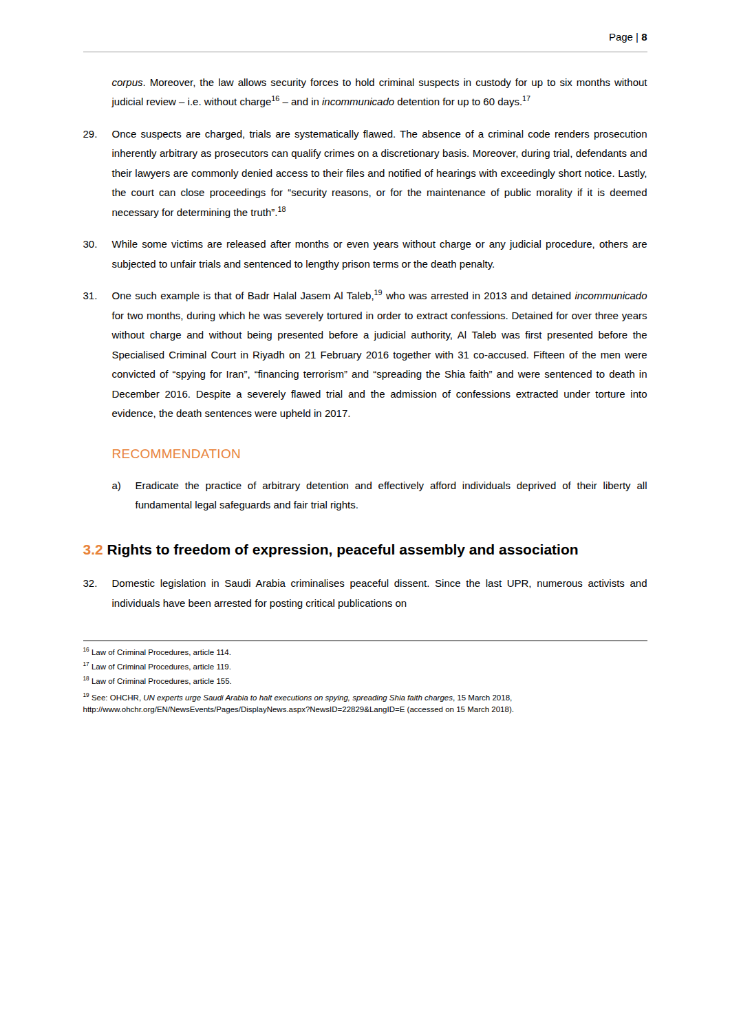Page | 8
corpus. Moreover, the law allows security forces to hold criminal suspects in custody for up to six months without judicial review – i.e. without charge16 – and in incommunicado detention for up to 60 days.17
29. Once suspects are charged, trials are systematically flawed. The absence of a criminal code renders prosecution inherently arbitrary as prosecutors can qualify crimes on a discretionary basis. Moreover, during trial, defendants and their lawyers are commonly denied access to their files and notified of hearings with exceedingly short notice. Lastly, the court can close proceedings for “security reasons, or for the maintenance of public morality if it is deemed necessary for determining the truth”.18
30. While some victims are released after months or even years without charge or any judicial procedure, others are subjected to unfair trials and sentenced to lengthy prison terms or the death penalty.
31. One such example is that of Badr Halal Jasem Al Taleb,19 who was arrested in 2013 and detained incommunicado for two months, during which he was severely tortured in order to extract confessions. Detained for over three years without charge and without being presented before a judicial authority, Al Taleb was first presented before the Specialised Criminal Court in Riyadh on 21 February 2016 together with 31 co-accused. Fifteen of the men were convicted of “spying for Iran”, “financing terrorism” and “spreading the Shia faith” and were sentenced to death in December 2016. Despite a severely flawed trial and the admission of confessions extracted under torture into evidence, the death sentences were upheld in 2017.
RECOMMENDATION
a) Eradicate the practice of arbitrary detention and effectively afford individuals deprived of their liberty all fundamental legal safeguards and fair trial rights.
3.2 Rights to freedom of expression, peaceful assembly and association
32. Domestic legislation in Saudi Arabia criminalises peaceful dissent. Since the last UPR, numerous activists and individuals have been arrested for posting critical publications on
16 Law of Criminal Procedures, article 114.
17 Law of Criminal Procedures, article 119.
18 Law of Criminal Procedures, article 155.
19 See: OHCHR, UN experts urge Saudi Arabia to halt executions on spying, spreading Shia faith charges, 15 March 2018, http://www.ohchr.org/EN/NewsEvents/Pages/DisplayNews.aspx?NewsID=22829&LangID=E (accessed on 15 March 2018).